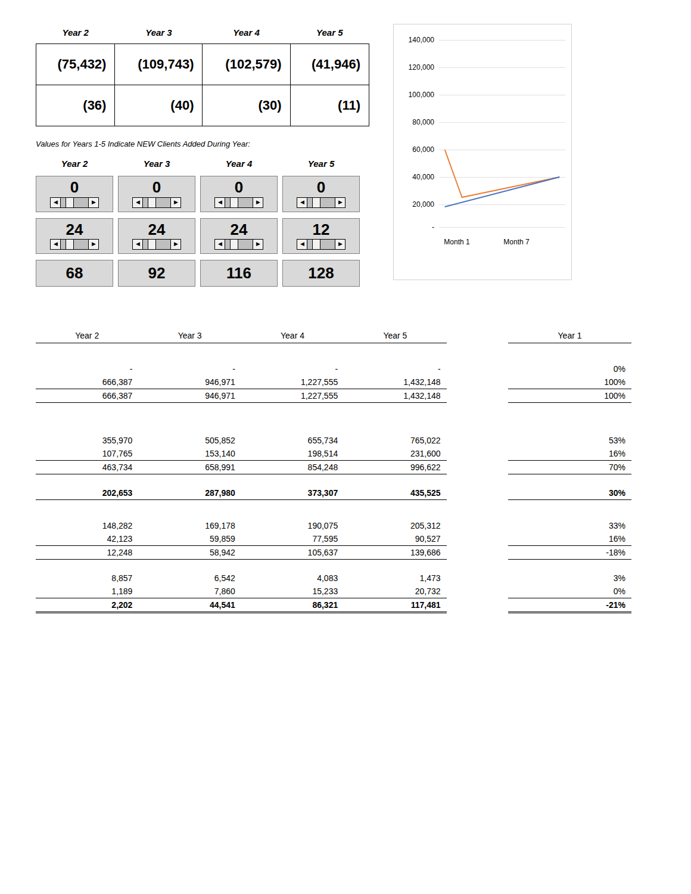| Year 2 | Year 3 | Year 4 | Year 5 |
| --- | --- | --- | --- |
| (75,432) | (109,743) | (102,579) | (41,946) |
| (36) | (40) | (30) | (11) |
Values for Years 1-5 Indicate NEW Clients Added During Year:
| Year 2 | Year 3 | Year 4 | Year 5 |
| --- | --- | --- | --- |
| 0 ◀ ▶ | 0 ◀ ▶ | 0 ◀ ▶ | 0 ◀ ▶ |
| 24 ◀ ▶ | 24 ◀ ▶ | 24 ◀ ▶ | 12 ◀ ▶ |
| 68 | 92 | 116 | 128 |
140,000
120,000
100,000
80,000
60,000
40,000
20,000
-
Month 1 Month 7
| Year 2 | Year 3 | Year 4 | Year 5 | | Year 1 |
| --- | --- | --- | --- | --- | --- |
| - | - | - | - | | 0% |
| 666,387 | 946,971 | 1,227,555 | 1,432,148 | | 100% |
| 666,387 | 946,971 | 1,227,555 | 1,432,148 | | 100% |
| 355,970 | 505,852 | 655,734 | 765,022 | | 53% |
| 107,765 | 153,140 | 198,514 | 231,600 | | 16% |
| 463,734 | 658,991 | 854,248 | 996,622 | | 70% |
| 202,653 | 287,980 | 373,307 | 435,525 | | 30% |
| 148,282 | 169,178 | 190,075 | 205,312 | | 33% |
| 42,123 | 59,859 | 77,595 | 90,527 | | 16% |
| 12,248 | 58,942 | 105,637 | 139,686 | | -18% |
| 8,857 | 6,542 | 4,083 | 1,473 | | 3% |
| 1,189 | 7,860 | 15,233 | 20,732 | | 0% |
| 2,202 | 44,541 | 86,321 | 117,481 | | -21% |